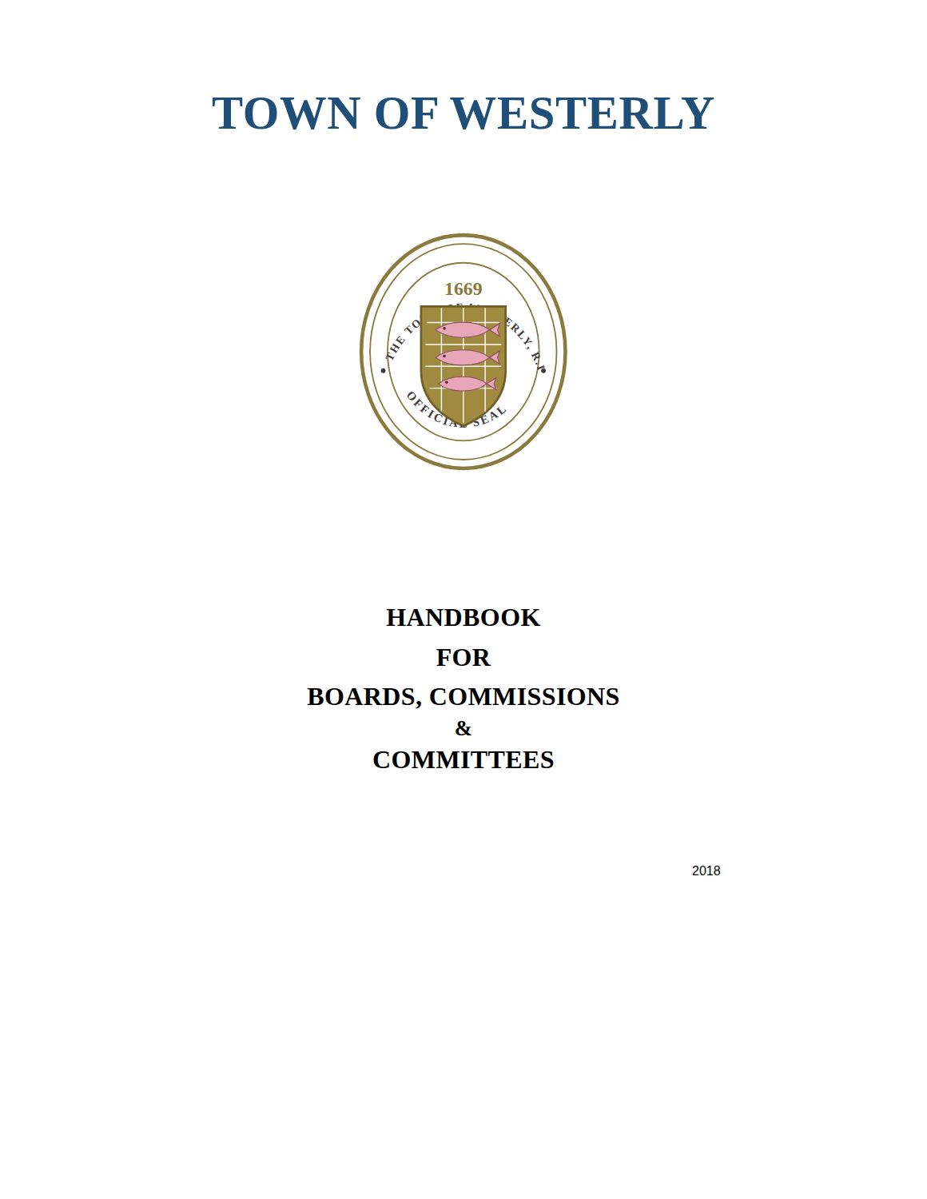TOWN OF WESTERLY
THE TOWN OF WESTERLY, R.I. OFFICIAL SEAL 1669
HANDBOOK
FOR
BOARDS, COMMISSIONS
&
COMMITTEES
2018